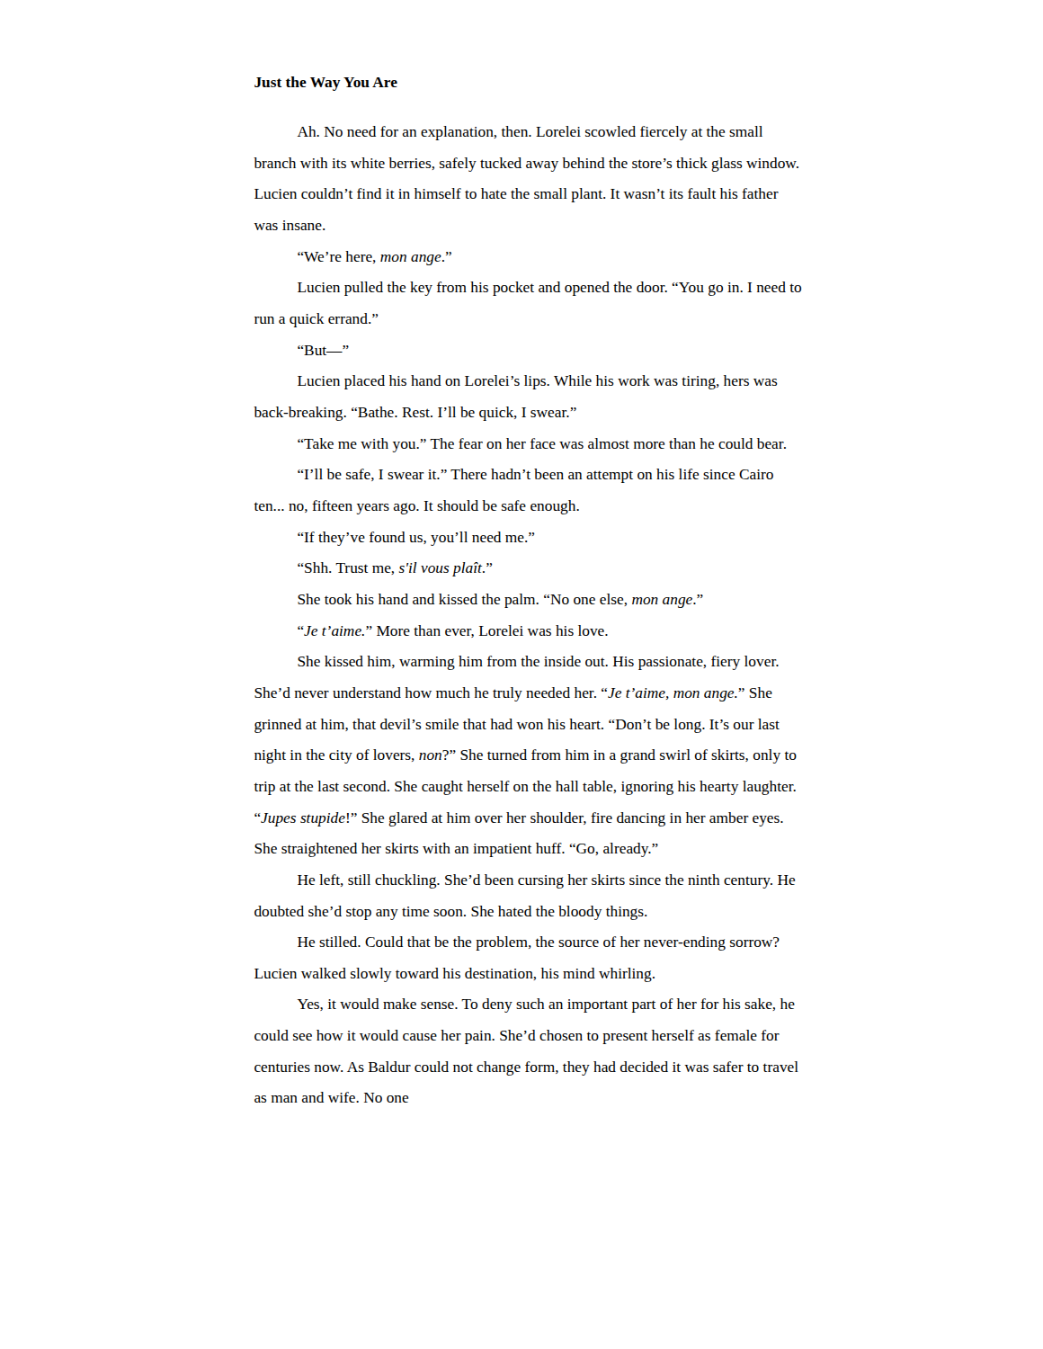Just the Way You Are
Ah. No need for an explanation, then. Lorelei scowled fiercely at the small branch with its white berries, safely tucked away behind the store’s thick glass window. Lucien couldn’t find it in himself to hate the small plant. It wasn’t its fault his father was insane.
“We’re here, mon ange.”
Lucien pulled the key from his pocket and opened the door. “You go in. I need to run a quick errand.”
“But—”
Lucien placed his hand on Lorelei’s lips. While his work was tiring, hers was back-breaking. “Bathe. Rest. I’ll be quick, I swear.”
“Take me with you.” The fear on her face was almost more than he could bear.
“I’ll be safe, I swear it.” There hadn’t been an attempt on his life since Cairo ten... no, fifteen years ago. It should be safe enough.
“If they’ve found us, you’ll need me.”
“Shh. Trust me, s'il vous plaît.”
She took his hand and kissed the palm. “No one else, mon ange.”
“Je t’aime.” More than ever, Lorelei was his love.
She kissed him, warming him from the inside out. His passionate, fiery lover. She’d never understand how much he truly needed her. “Je t’aime, mon ange.” She grinned at him, that devil’s smile that had won his heart. “Don’t be long. It’s our last night in the city of lovers, non?” She turned from him in a grand swirl of skirts, only to trip at the last second. She caught herself on the hall table, ignoring his hearty laughter. “Jupes stupide!” She glared at him over her shoulder, fire dancing in her amber eyes. She straightened her skirts with an impatient huff. “Go, already.”
He left, still chuckling. She’d been cursing her skirts since the ninth century. He doubted she’d stop any time soon. She hated the bloody things.
He stilled. Could that be the problem, the source of her never-ending sorrow? Lucien walked slowly toward his destination, his mind whirling.
Yes, it would make sense. To deny such an important part of her for his sake, he could see how it would cause her pain. She’d chosen to present herself as female for centuries now. As Baldur could not change form, they had decided it was safer to travel as man and wife. No one